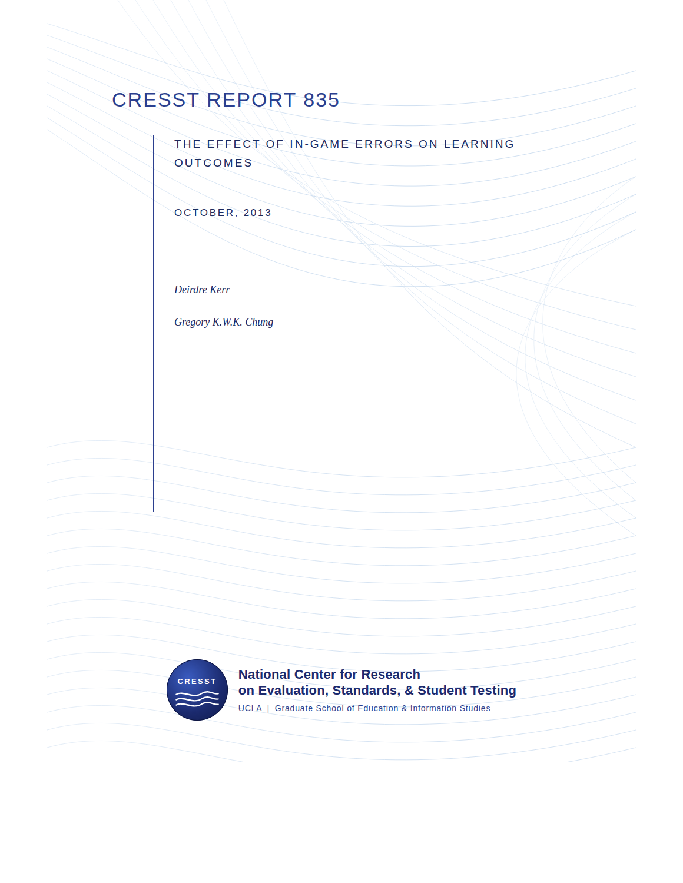CRESST REPORT 835
The Effect of In-Game Errors on Learning Outcomes
October, 2013
Deirdre Kerr
Gregory K.W.K. Chung
CRESST
National Center for Research
on Evaluation, Standards, & Student Testing
UCLA | Graduate School of Education & Information Studies